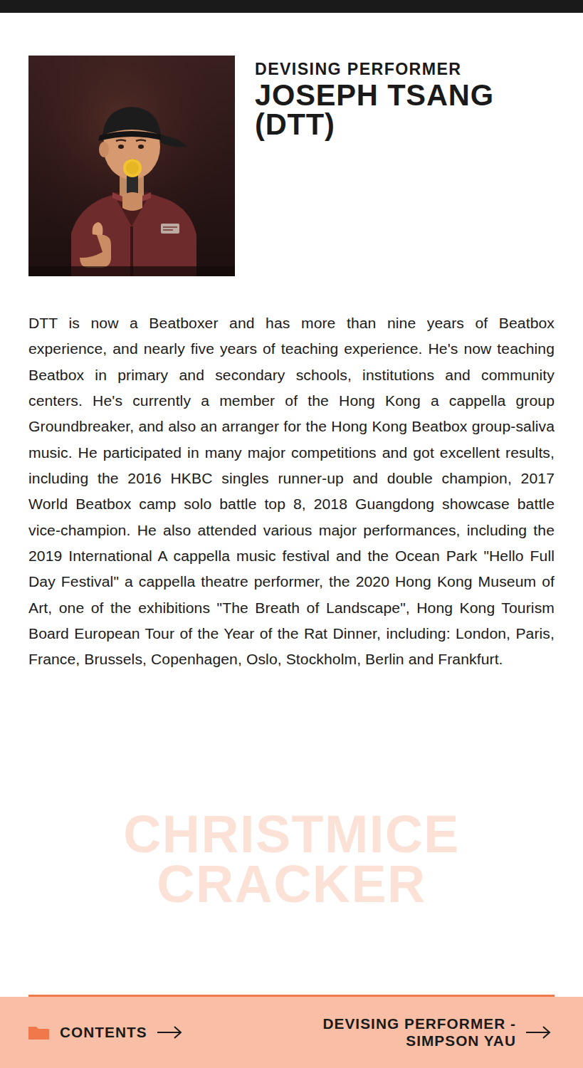Devising Performer
Joseph Tsang
(DTT)
DTT is now a Beatboxer and has more than nine years of Beatbox experience, and nearly five years of teaching experience. He's now teaching Beatbox in primary and secondary schools, institutions and community centers. He's currently a member of the Hong Kong a cappella group Groundbreaker, and also an arranger for the Hong Kong Beatbox group-saliva music. He participated in many major competitions and got excellent results, including the 2016 HKBC singles runner-up and double champion, 2017 World Beatbox camp solo battle top 8, 2018 Guangdong showcase battle vice-champion. He also attended various major performances, including the 2019 International A cappella music festival and the Ocean Park "Hello Full Day Festival" a cappella theatre performer, the 2020 Hong Kong Museum of Art, one of the exhibitions "The Breath of Landscape", Hong Kong Tourism Board European Tour of the Year of the Rat Dinner, including: London, Paris, France, Brussels, Copenhagen, Oslo, Stockholm, Berlin and Frankfurt.
Christmice
Cracker
Contents Devising Performer -
Simpson Yau